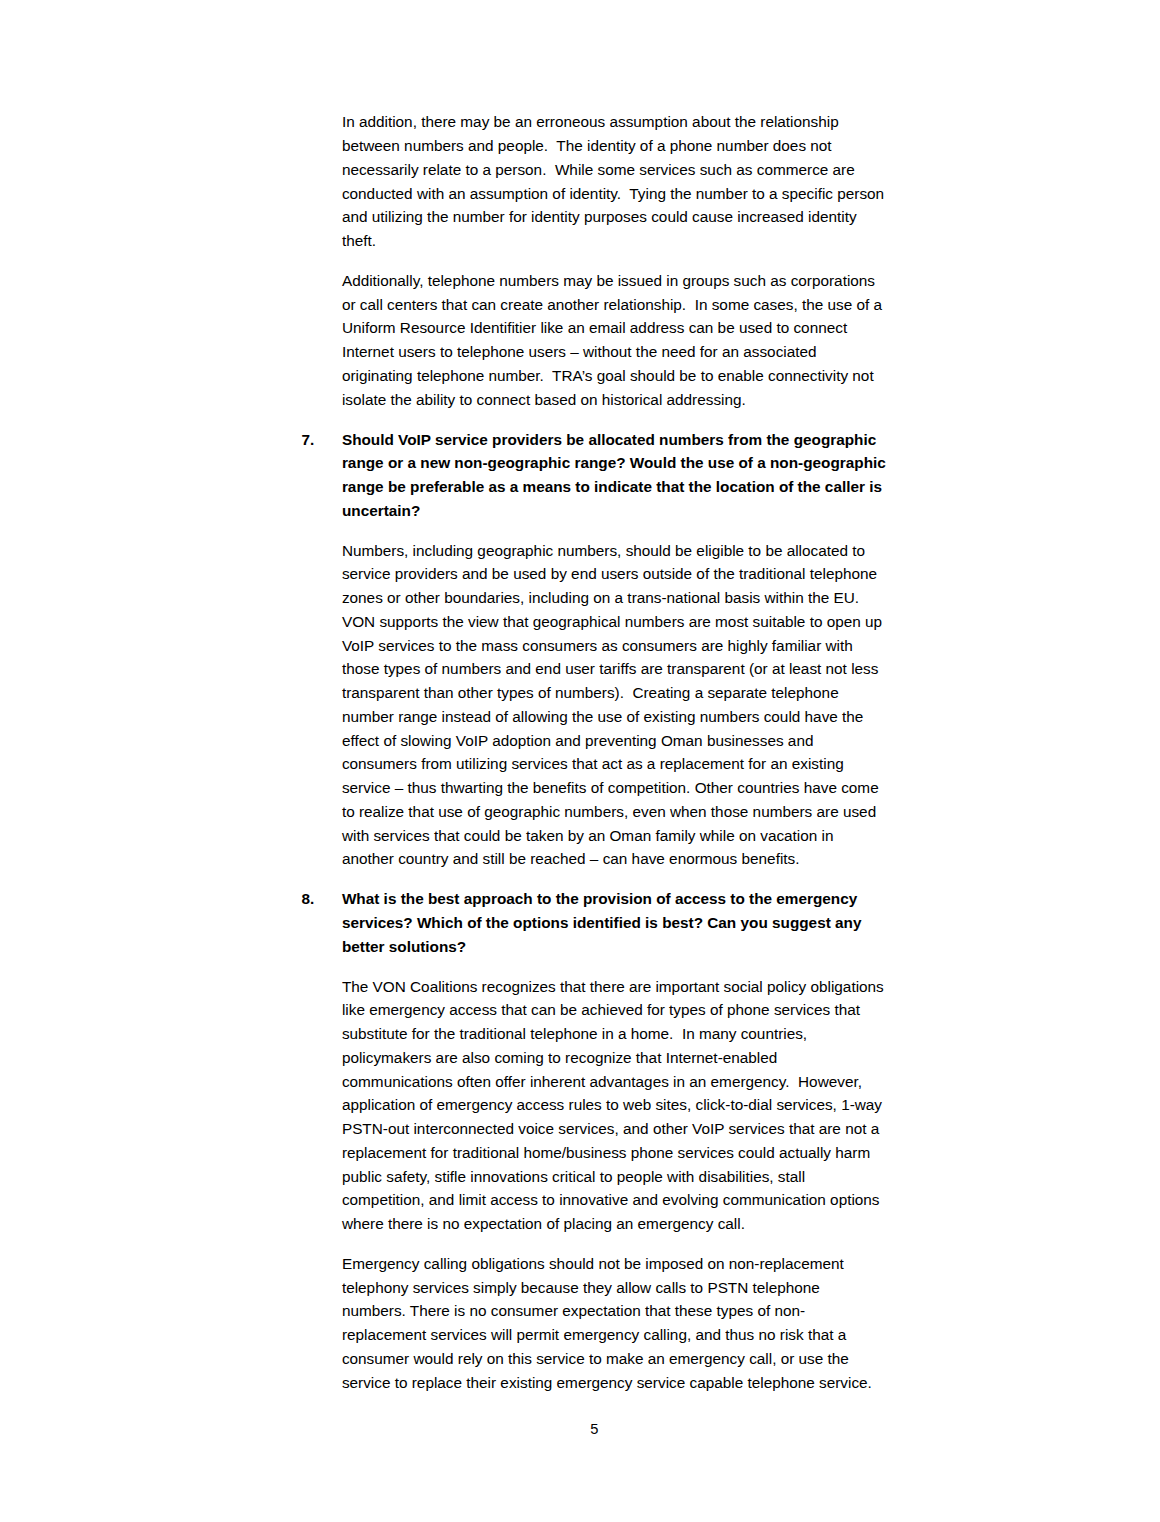In addition, there may be an erroneous assumption about the relationship between numbers and people. The identity of a phone number does not necessarily relate to a person. While some services such as commerce are conducted with an assumption of identity. Tying the number to a specific person and utilizing the number for identity purposes could cause increased identity theft.
Additionally, telephone numbers may be issued in groups such as corporations or call centers that can create another relationship. In some cases, the use of a Uniform Resource Identifitier like an email address can be used to connect Internet users to telephone users – without the need for an associated originating telephone number. TRA’s goal should be to enable connectivity not isolate the ability to connect based on historical addressing.
7.
Should VoIP service providers be allocated numbers from the geographic range or a new non-geographic range? Would the use of a non-geographic range be preferable as a means to indicate that the location of the caller is uncertain?
Numbers, including geographic numbers, should be eligible to be allocated to service providers and be used by end users outside of the traditional telephone zones or other boundaries, including on a trans-national basis within the EU. VON supports the view that geographical numbers are most suitable to open up VoIP services to the mass consumers as consumers are highly familiar with those types of numbers and end user tariffs are transparent (or at least not less transparent than other types of numbers). Creating a separate telephone number range instead of allowing the use of existing numbers could have the effect of slowing VoIP adoption and preventing Oman businesses and consumers from utilizing services that act as a replacement for an existing service – thus thwarting the benefits of competition. Other countries have come to realize that use of geographic numbers, even when those numbers are used with services that could be taken by an Oman family while on vacation in another country and still be reached – can have enormous benefits.
8.
What is the best approach to the provision of access to the emergency services? Which of the options identified is best? Can you suggest any better solutions?
The VON Coalitions recognizes that there are important social policy obligations like emergency access that can be achieved for types of phone services that substitute for the traditional telephone in a home. In many countries, policymakers are also coming to recognize that Internet-enabled communications often offer inherent advantages in an emergency. However, application of emergency access rules to web sites, click-to-dial services, 1-way PSTN-out interconnected voice services, and other VoIP services that are not a replacement for traditional home/business phone services could actually harm public safety, stifle innovations critical to people with disabilities, stall competition, and limit access to innovative and evolving communication options where there is no expectation of placing an emergency call.
Emergency calling obligations should not be imposed on non-replacement telephony services simply because they allow calls to PSTN telephone numbers. There is no consumer expectation that these types of non-replacement services will permit emergency calling, and thus no risk that a consumer would rely on this service to make an emergency call, or use the service to replace their existing emergency service capable telephone service.
5